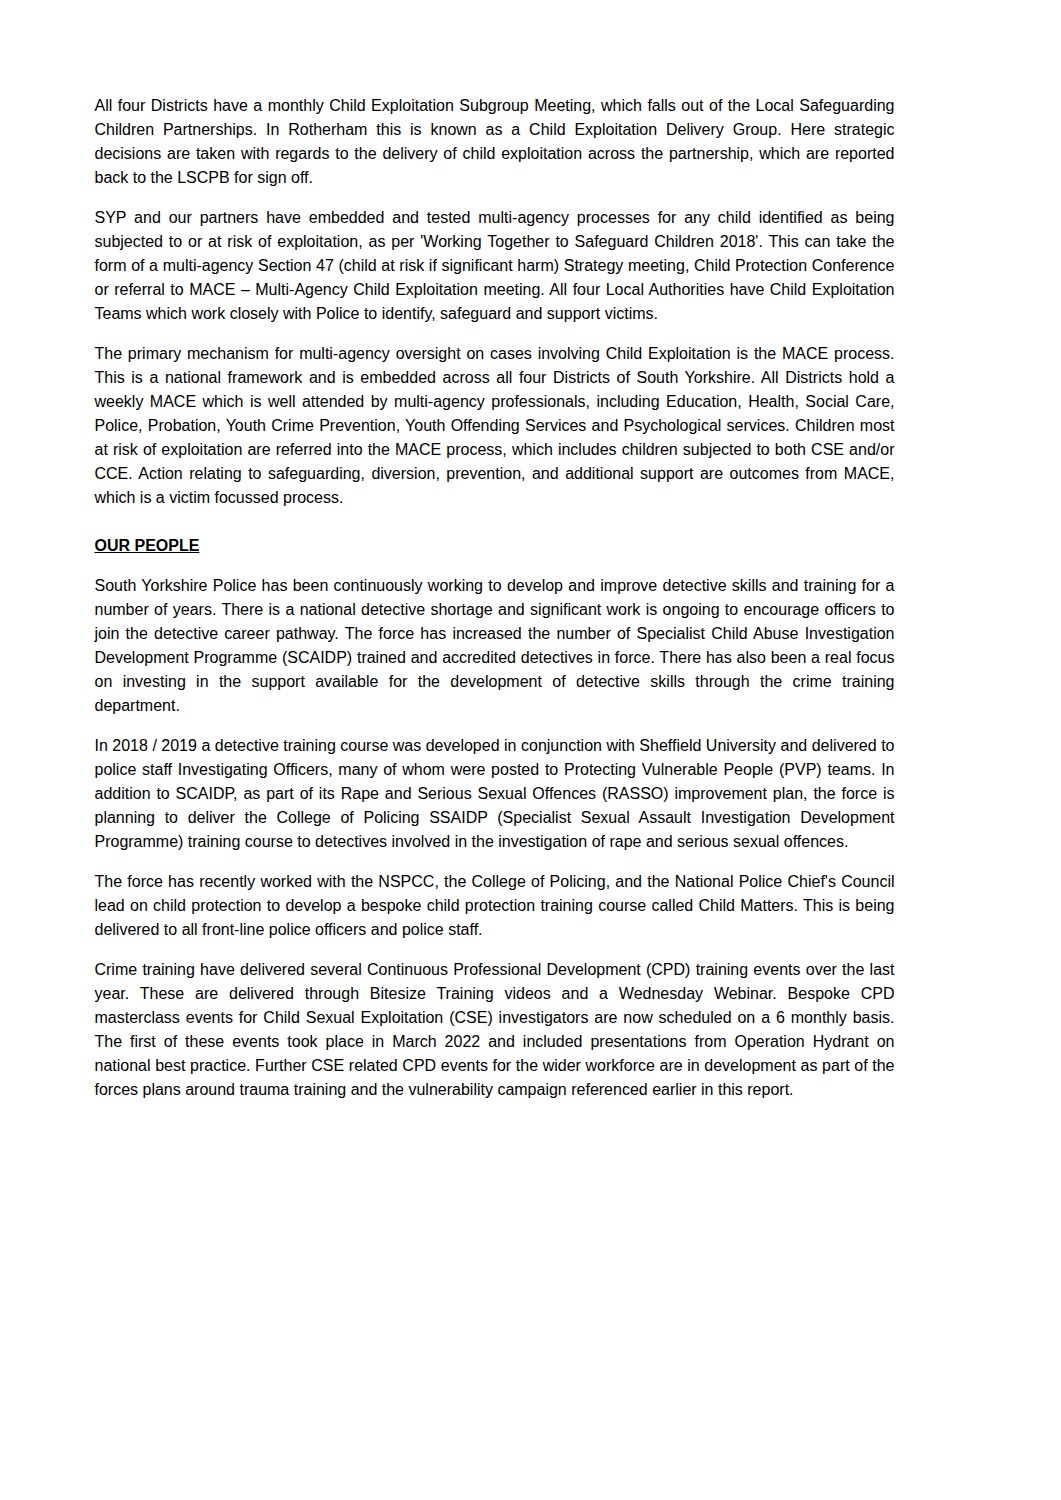All four Districts have a monthly Child Exploitation Subgroup Meeting, which falls out of the Local Safeguarding Children Partnerships. In Rotherham this is known as a Child Exploitation Delivery Group. Here strategic decisions are taken with regards to the delivery of child exploitation across the partnership, which are reported back to the LSCPB for sign off.
SYP and our partners have embedded and tested multi-agency processes for any child identified as being subjected to or at risk of exploitation, as per 'Working Together to Safeguard Children 2018'. This can take the form of a multi-agency Section 47 (child at risk if significant harm) Strategy meeting, Child Protection Conference or referral to MACE – Multi-Agency Child Exploitation meeting. All four Local Authorities have Child Exploitation Teams which work closely with Police to identify, safeguard and support victims.
The primary mechanism for multi-agency oversight on cases involving Child Exploitation is the MACE process. This is a national framework and is embedded across all four Districts of South Yorkshire. All Districts hold a weekly MACE which is well attended by multi-agency professionals, including Education, Health, Social Care, Police, Probation, Youth Crime Prevention, Youth Offending Services and Psychological services. Children most at risk of exploitation are referred into the MACE process, which includes children subjected to both CSE and/or CCE. Action relating to safeguarding, diversion, prevention, and additional support are outcomes from MACE, which is a victim focussed process.
OUR PEOPLE
South Yorkshire Police has been continuously working to develop and improve detective skills and training for a number of years. There is a national detective shortage and significant work is ongoing to encourage officers to join the detective career pathway. The force has increased the number of Specialist Child Abuse Investigation Development Programme (SCAIDP) trained and accredited detectives in force. There has also been a real focus on investing in the support available for the development of detective skills through the crime training department.
In 2018 / 2019 a detective training course was developed in conjunction with Sheffield University and delivered to police staff Investigating Officers, many of whom were posted to Protecting Vulnerable People (PVP) teams. In addition to SCAIDP, as part of its Rape and Serious Sexual Offences (RASSO) improvement plan, the force is planning to deliver the College of Policing SSAIDP (Specialist Sexual Assault Investigation Development Programme) training course to detectives involved in the investigation of rape and serious sexual offences.
The force has recently worked with the NSPCC, the College of Policing, and the National Police Chief's Council lead on child protection to develop a bespoke child protection training course called Child Matters. This is being delivered to all front-line police officers and police staff.
Crime training have delivered several Continuous Professional Development (CPD) training events over the last year. These are delivered through Bitesize Training videos and a Wednesday Webinar. Bespoke CPD masterclass events for Child Sexual Exploitation (CSE) investigators are now scheduled on a 6 monthly basis. The first of these events took place in March 2022 and included presentations from Operation Hydrant on national best practice. Further CSE related CPD events for the wider workforce are in development as part of the forces plans around trauma training and the vulnerability campaign referenced earlier in this report.